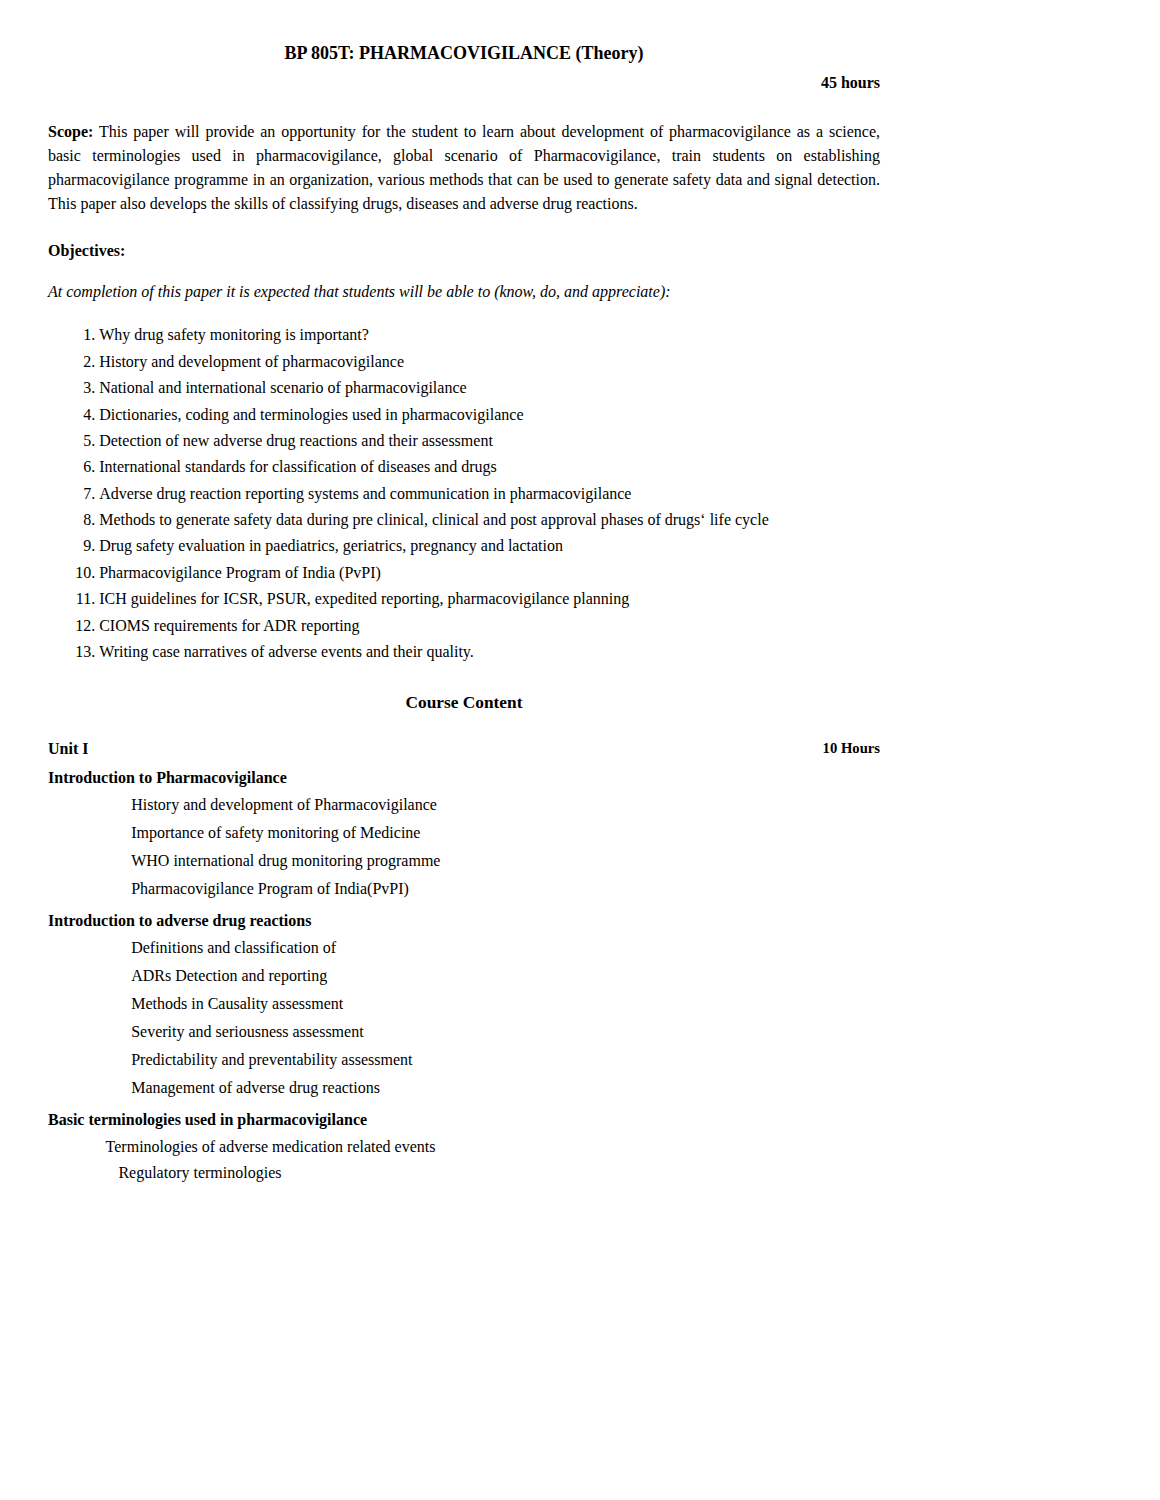BP 805T: PHARMACOVIGILANCE (Theory)
45 hours
Scope: This paper will provide an opportunity for the student to learn about development of pharmacovigilance as a science, basic terminologies used in pharmacovigilance, global scenario of Pharmacovigilance, train students on establishing pharmacovigilance programme in an organization, various methods that can be used to generate safety data and signal detection. This paper also develops the skills of classifying drugs, diseases and adverse drug reactions.
Objectives:
At completion of this paper it is expected that students will be able to (know, do, and appreciate):
Why drug safety monitoring is important?
History and development of pharmacovigilance
National and international scenario of pharmacovigilance
Dictionaries, coding and terminologies used in pharmacovigilance
Detection of new adverse drug reactions and their assessment
International standards for classification of diseases and drugs
Adverse drug reaction reporting systems and communication in pharmacovigilance
Methods to generate safety data during pre clinical, clinical and post approval phases of drugs‘ life cycle
Drug safety evaluation in paediatrics, geriatrics, pregnancy and lactation
Pharmacovigilance Program of India (PvPI)
ICH guidelines for ICSR, PSUR, expedited reporting, pharmacovigilance planning
CIOMS requirements for ADR reporting
Writing case narratives of adverse events and their quality.
Course Content
Unit I 10 Hours
Introduction to Pharmacovigilance
History and development of Pharmacovigilance
Importance of safety monitoring of Medicine
WHO international drug monitoring programme
Pharmacovigilance Program of India(PvPI)
Introduction to adverse drug reactions
Definitions and classification of
ADRs Detection and reporting
Methods in Causality assessment
Severity and seriousness assessment
Predictability and preventability assessment
Management of adverse drug reactions
Basic terminologies used in pharmacovigilance
Terminologies of adverse medication related events
Regulatory terminologies